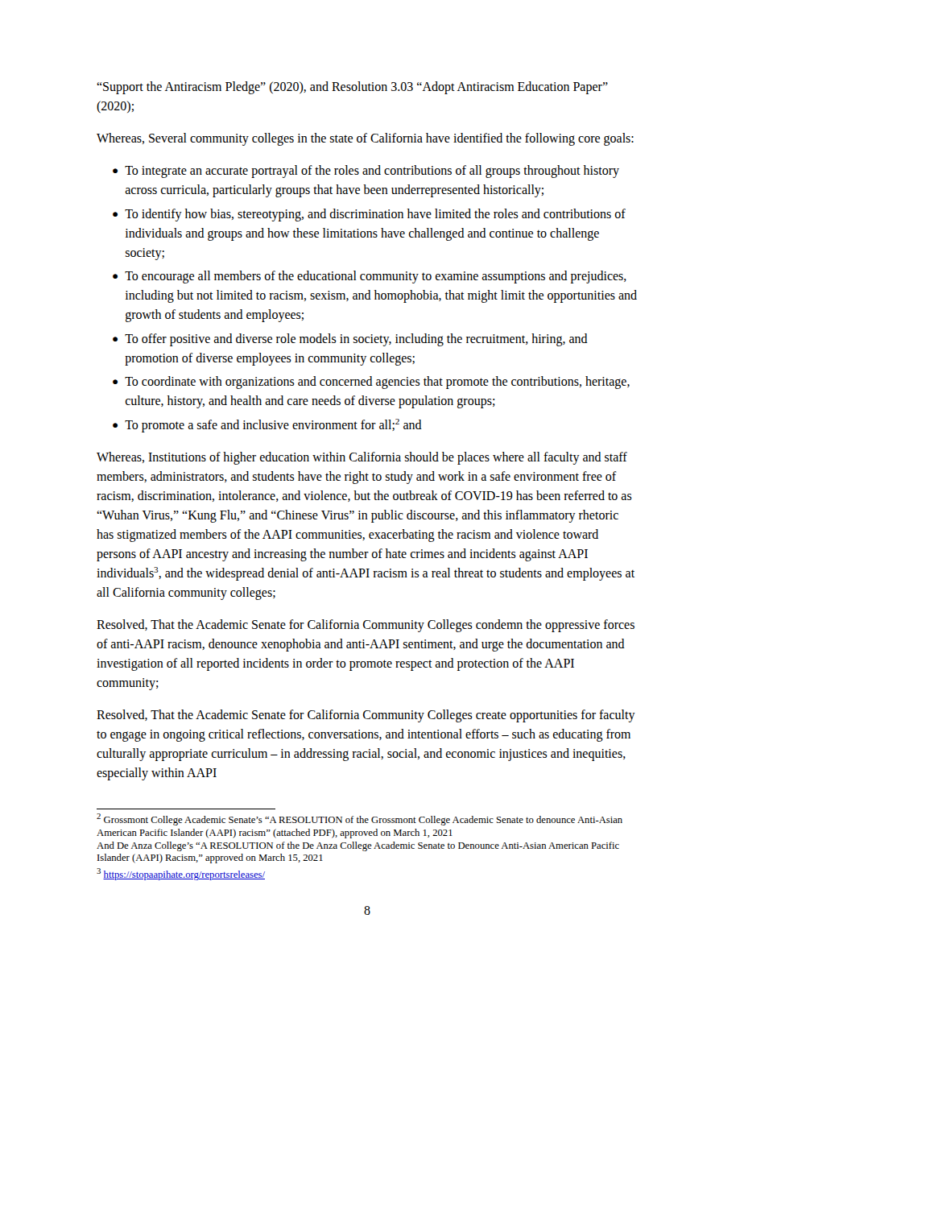“Support the Antiracism Pledge” (2020), and Resolution 3.03 “Adopt Antiracism Education Paper” (2020);
Whereas, Several community colleges in the state of California have identified the following core goals:
To integrate an accurate portrayal of the roles and contributions of all groups throughout history across curricula, particularly groups that have been underrepresented historically;
To identify how bias, stereotyping, and discrimination have limited the roles and contributions of individuals and groups and how these limitations have challenged and continue to challenge society;
To encourage all members of the educational community to examine assumptions and prejudices, including but not limited to racism, sexism, and homophobia, that might limit the opportunities and growth of students and employees;
To offer positive and diverse role models in society, including the recruitment, hiring, and promotion of diverse employees in community colleges;
To coordinate with organizations and concerned agencies that promote the contributions, heritage, culture, history, and health and care needs of diverse population groups;
To promote a safe and inclusive environment for all;2 and
Whereas, Institutions of higher education within California should be places where all faculty and staff members, administrators, and students have the right to study and work in a safe environment free of racism, discrimination, intolerance, and violence, but the outbreak of COVID-19 has been referred to as “Wuhan Virus,” “Kung Flu,” and “Chinese Virus” in public discourse, and this inflammatory rhetoric has stigmatized members of the AAPI communities, exacerbating the racism and violence toward persons of AAPI ancestry and increasing the number of hate crimes and incidents against AAPI individuals3, and the widespread denial of anti-AAPI racism is a real threat to students and employees at all California community colleges;
Resolved, That the Academic Senate for California Community Colleges condemn the oppressive forces of anti-AAPI racism, denounce xenophobia and anti-AAPI sentiment, and urge the documentation and investigation of all reported incidents in order to promote respect and protection of the AAPI community;
Resolved, That the Academic Senate for California Community Colleges create opportunities for faculty to engage in ongoing critical reflections, conversations, and intentional efforts – such as educating from culturally appropriate curriculum – in addressing racial, social, and economic injustices and inequities, especially within AAPI
2 Grossmont College Academic Senate’s “A RESOLUTION of the Grossmont College Academic Senate to denounce Anti-Asian American Pacific Islander (AAPI) racism” (attached PDF), approved on March 1, 2021
And De Anza College’s “A RESOLUTION of the De Anza College Academic Senate to Denounce Anti-Asian American Pacific Islander (AAPI) Racism,” approved on March 15, 2021
3 https://stopaapihate.org/reportsreleases/
8